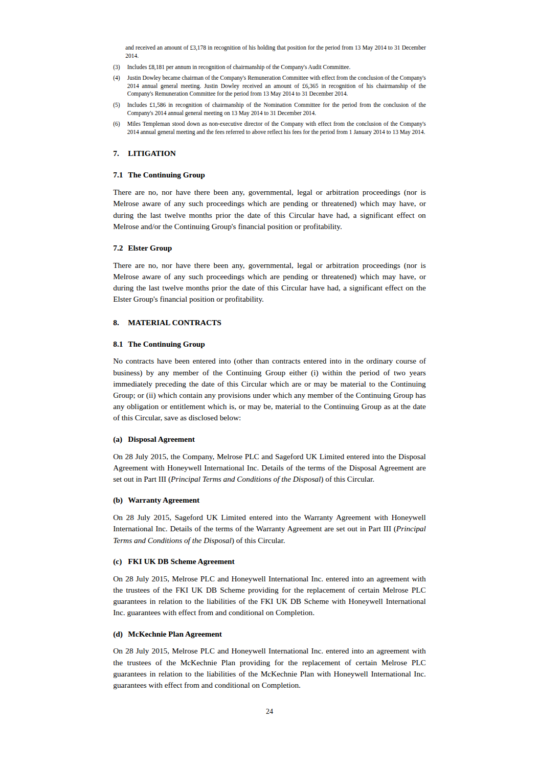and received an amount of £3,178 in recognition of his holding that position for the period from 13 May 2014 to 31 December 2014.
(3)
Includes £8,181 per annum in recognition of chairmanship of the Company's Audit Committee.
(4)
Justin Dowley became chairman of the Company's Remuneration Committee with effect from the conclusion of the Company's 2014 annual general meeting. Justin Dowley received an amount of £6,365 in recognition of his chairmanship of the Company's Remuneration Committee for the period from 13 May 2014 to 31 December 2014.
(5)
Includes £1,586 in recognition of chairmanship of the Nomination Committee for the period from the conclusion of the Company's 2014 annual general meeting on 13 May 2014 to 31 December 2014.
(6)
Miles Templeman stood down as non-executive director of the Company with effect from the conclusion of the Company's 2014 annual general meeting and the fees referred to above reflect his fees for the period from 1 January 2014 to 13 May 2014.
7. LITIGATION
7.1 The Continuing Group
There are no, nor have there been any, governmental, legal or arbitration proceedings (nor is Melrose aware of any such proceedings which are pending or threatened) which may have, or during the last twelve months prior the date of this Circular have had, a significant effect on Melrose and/or the Continuing Group's financial position or profitability.
7.2 Elster Group
There are no, nor have there been any, governmental, legal or arbitration proceedings (nor is Melrose aware of any such proceedings which are pending or threatened) which may have, or during the last twelve months prior the date of this Circular have had, a significant effect on the Elster Group's financial position or profitability.
8. MATERIAL CONTRACTS
8.1 The Continuing Group
No contracts have been entered into (other than contracts entered into in the ordinary course of business) by any member of the Continuing Group either (i) within the period of two years immediately preceding the date of this Circular which are or may be material to the Continuing Group; or (ii) which contain any provisions under which any member of the Continuing Group has any obligation or entitlement which is, or may be, material to the Continuing Group as at the date of this Circular, save as disclosed below:
(a) Disposal Agreement
On 28 July 2015, the Company, Melrose PLC and Sageford UK Limited entered into the Disposal Agreement with Honeywell International Inc. Details of the terms of the Disposal Agreement are set out in Part III (Principal Terms and Conditions of the Disposal) of this Circular.
(b) Warranty Agreement
On 28 July 2015, Sageford UK Limited entered into the Warranty Agreement with Honeywell International Inc. Details of the terms of the Warranty Agreement are set out in Part III (Principal Terms and Conditions of the Disposal) of this Circular.
(c) FKI UK DB Scheme Agreement
On 28 July 2015, Melrose PLC and Honeywell International Inc. entered into an agreement with the trustees of the FKI UK DB Scheme providing for the replacement of certain Melrose PLC guarantees in relation to the liabilities of the FKI UK DB Scheme with Honeywell International Inc. guarantees with effect from and conditional on Completion.
(d) McKechnie Plan Agreement
On 28 July 2015, Melrose PLC and Honeywell International Inc. entered into an agreement with the trustees of the McKechnie Plan providing for the replacement of certain Melrose PLC guarantees in relation to the liabilities of the McKechnie Plan with Honeywell International Inc. guarantees with effect from and conditional on Completion.
24